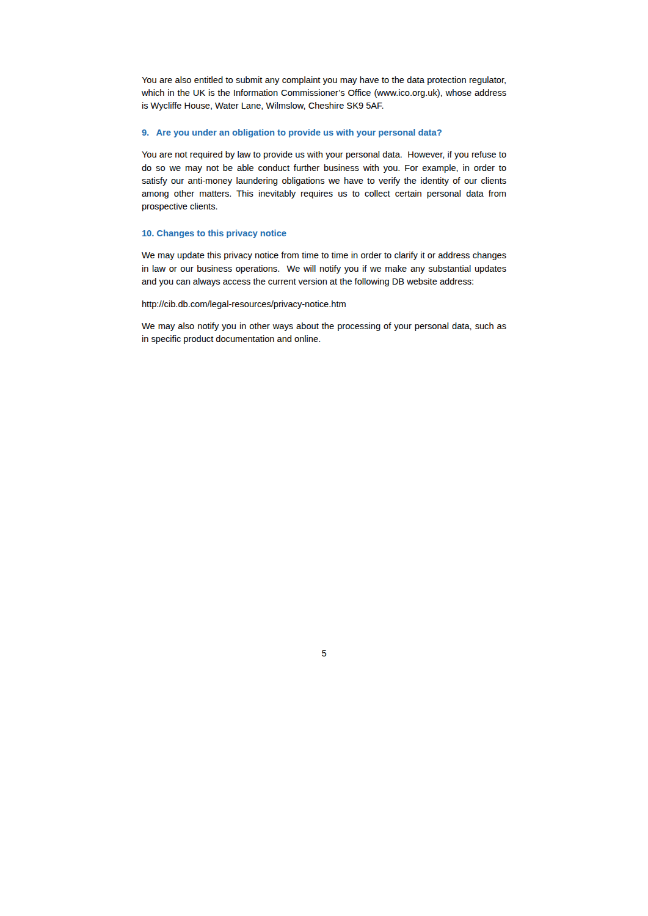You are also entitled to submit any complaint you may have to the data protection regulator, which in the UK is the Information Commissioner’s Office (www.ico.org.uk), whose address is Wycliffe House, Water Lane, Wilmslow, Cheshire SK9 5AF.
9. Are you under an obligation to provide us with your personal data?
You are not required by law to provide us with your personal data. However, if you refuse to do so we may not be able conduct further business with you. For example, in order to satisfy our anti-money laundering obligations we have to verify the identity of our clients among other matters. This inevitably requires us to collect certain personal data from prospective clients.
10. Changes to this privacy notice
We may update this privacy notice from time to time in order to clarify it or address changes in law or our business operations. We will notify you if we make any substantial updates and you can always access the current version at the following DB website address:
http://cib.db.com/legal-resources/privacy-notice.htm
We may also notify you in other ways about the processing of your personal data, such as in specific product documentation and online.
5